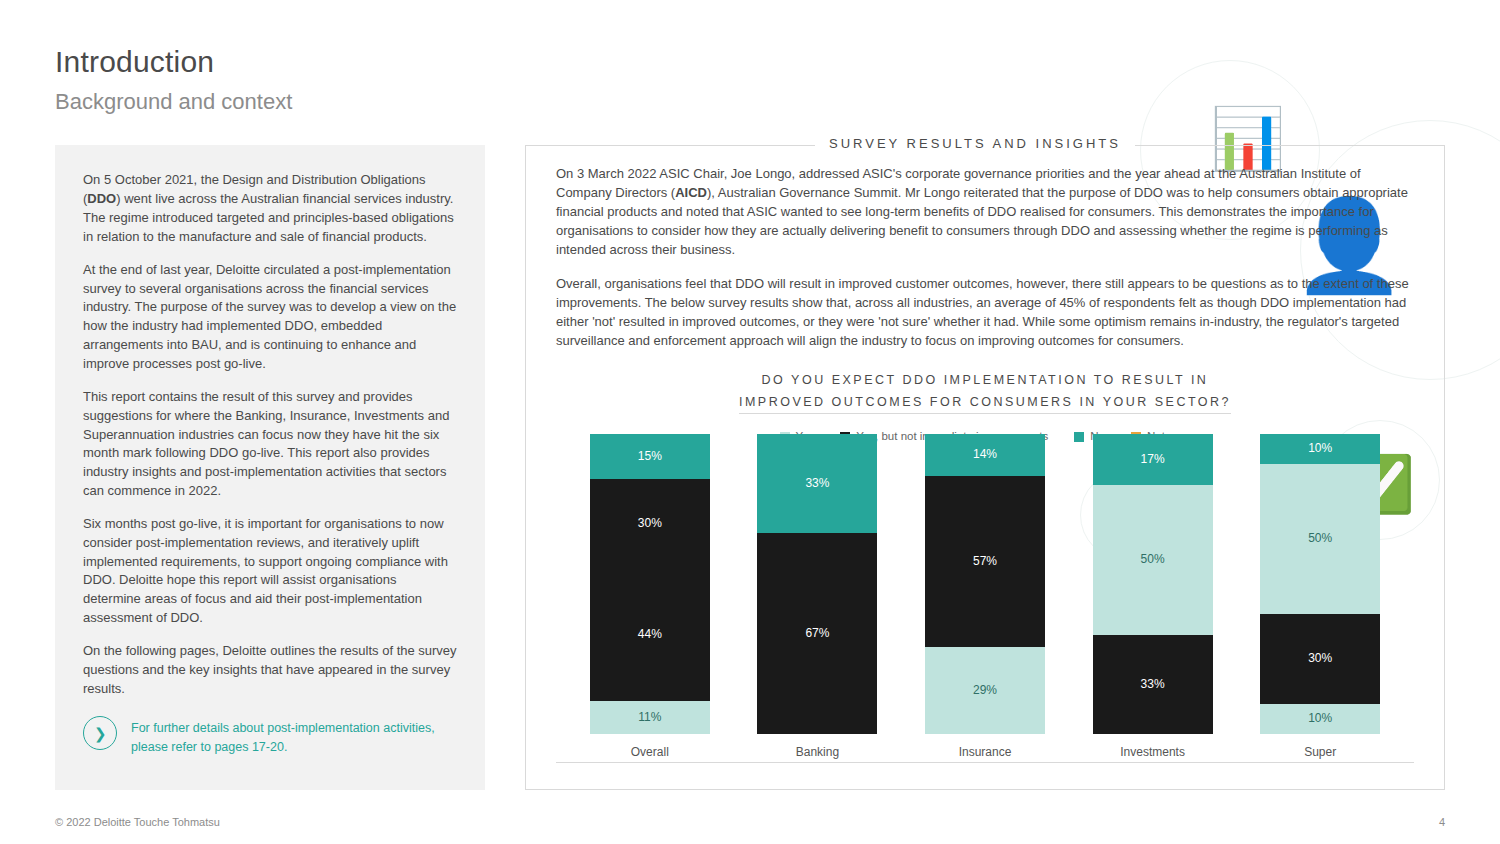👤
📊
✅
💼
Introduction
Background and context
On 5 October 2021, the Design and Distribution Obligations (DDO) went live across the Australian financial services industry. The regime introduced targeted and principles-based obligations in relation to the manufacture and sale of financial products.
At the end of last year, Deloitte circulated a post-implementation survey to several organisations across the financial services industry. The purpose of the survey was to develop a view on the how the industry had implemented DDO, embedded arrangements into BAU, and is continuing to enhance and improve processes post go-live.
This report contains the result of this survey and provides suggestions for where the Banking, Insurance, Investments and Superannuation industries can focus now they have hit the six month mark following DDO go-live. This report also provides industry insights and post-implementation activities that sectors can commence in 2022.
Six months post go-live, it is important for organisations to now consider post-implementation reviews, and iteratively uplift implemented requirements, to support ongoing compliance with DDO. Deloitte hope this report will assist organisations determine areas of focus and aid their post-implementation assessment of DDO.
On the following pages, Deloitte outlines the results of the survey questions and the key insights that have appeared in the survey results.
❯
For further details about post-implementation activities, please refer to pages 17-20.
Survey results and insights
On 3 March 2022 ASIC Chair, Joe Longo, addressed ASIC's corporate governance priorities and the year ahead at the Australian Institute of Company Directors (AICD), Australian Governance Summit. Mr Longo reiterated that the purpose of DDO was to help consumers obtain appropriate financial products and noted that ASIC wanted to see long-term benefits of DDO realised for consumers. This demonstrates the importance for organisations to consider how they are actually delivering benefit to consumers through DDO and assessing whether the regime is performing as intended across their business.
Overall, organisations feel that DDO will result in improved customer outcomes, however, there still appears to be questions as to the extent of these improvements. The below survey results show that, across all industries, an average of 45% of respondents felt as though DDO implementation had either 'not' resulted in improved outcomes, or they were 'not sure' whether it had. While some optimism remains in-industry, the regulator's targeted surveillance and enforcement approach will align the industry to focus on improving outcomes for consumers.
Do you expect DDO implementation to result in
improved outcomes for consumers in your sector?
Yes
Yes, but not immediate improvements
No
Not sure
15%
30%
44%
11%
Overall
33%
67%
Banking
14%
57%
29%
Insurance
17%
50%
33%
Investments
10%
50%
30%
10%
Super
© 2022 Deloitte Touche Tohmatsu
4